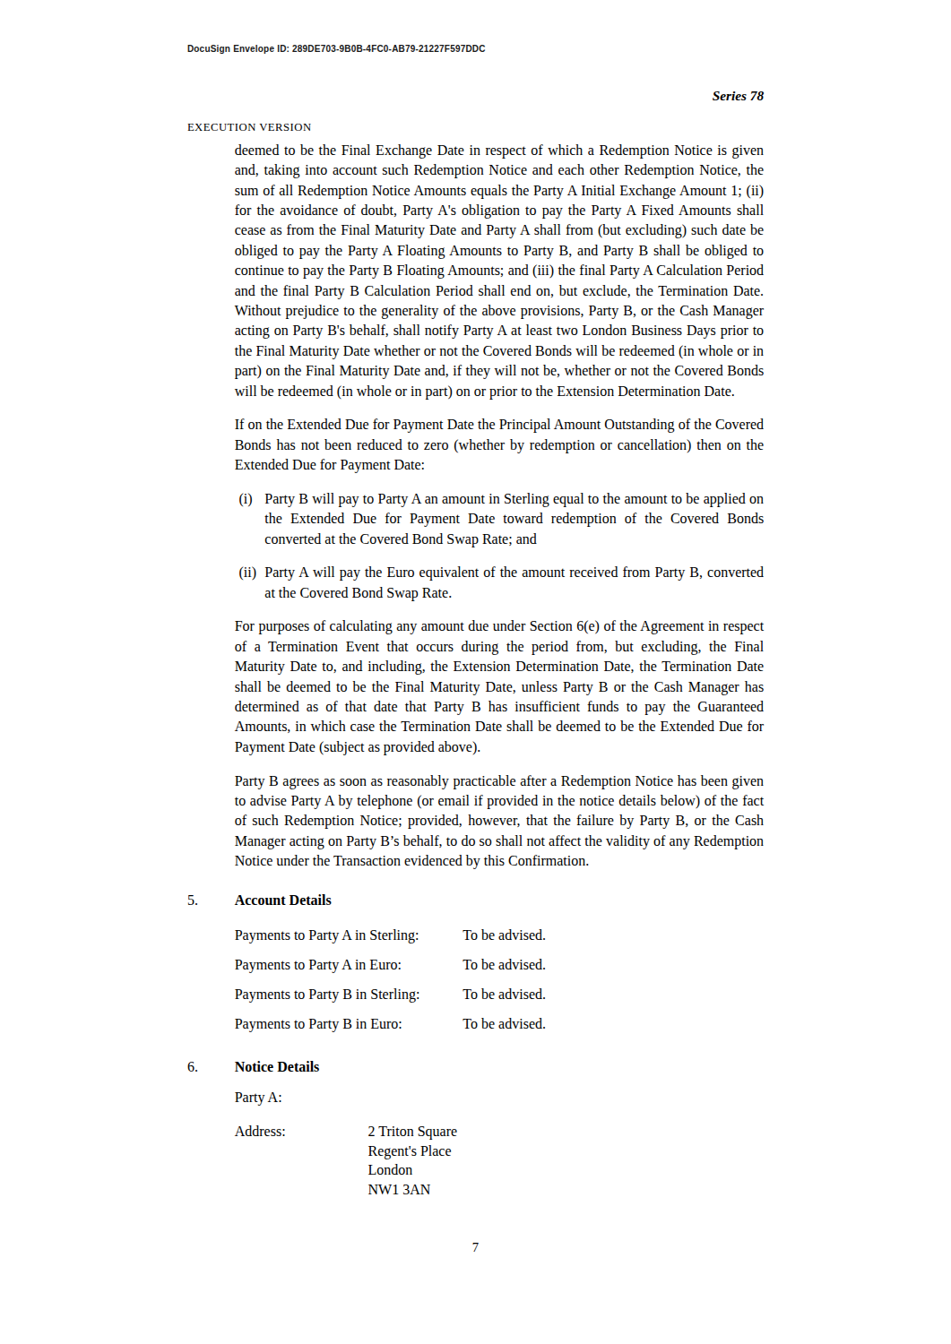DocuSign Envelope ID: 289DE703-9B0B-4FC0-AB79-21227F597DDC
Series 78
EXECUTION VERSION
deemed to be the Final Exchange Date in respect of which a Redemption Notice is given and, taking into account such Redemption Notice and each other Redemption Notice, the sum of all Redemption Notice Amounts equals the Party A Initial Exchange Amount 1; (ii) for the avoidance of doubt, Party A's obligation to pay the Party A Fixed Amounts shall cease as from the Final Maturity Date and Party A shall from (but excluding) such date be obliged to pay the Party A Floating Amounts to Party B, and Party B shall be obliged to continue to pay the Party B Floating Amounts; and (iii) the final Party A Calculation Period and the final Party B Calculation Period shall end on, but exclude, the Termination Date. Without prejudice to the generality of the above provisions, Party B, or the Cash Manager acting on Party B's behalf, shall notify Party A at least two London Business Days prior to the Final Maturity Date whether or not the Covered Bonds will be redeemed (in whole or in part) on the Final Maturity Date and, if they will not be, whether or not the Covered Bonds will be redeemed (in whole or in part) on or prior to the Extension Determination Date.
If on the Extended Due for Payment Date the Principal Amount Outstanding of the Covered Bonds has not been reduced to zero (whether by redemption or cancellation) then on the Extended Due for Payment Date:
(i)
Party B will pay to Party A an amount in Sterling equal to the amount to be applied on the Extended Due for Payment Date toward redemption of the Covered Bonds converted at the Covered Bond Swap Rate; and
(ii)
Party A will pay the Euro equivalent of the amount received from Party B, converted at the Covered Bond Swap Rate.
For purposes of calculating any amount due under Section 6(e) of the Agreement in respect of a Termination Event that occurs during the period from, but excluding, the Final Maturity Date to, and including, the Extension Determination Date, the Termination Date shall be deemed to be the Final Maturity Date, unless Party B or the Cash Manager has determined as of that date that Party B has insufficient funds to pay the Guaranteed Amounts, in which case the Termination Date shall be deemed to be the Extended Due for Payment Date (subject as provided above).
Party B agrees as soon as reasonably practicable after a Redemption Notice has been given to advise Party A by telephone (or email if provided in the notice details below) of the fact of such Redemption Notice; provided, however, that the failure by Party B, or the Cash Manager acting on Party B’s behalf, to do so shall not affect the validity of any Redemption Notice under the Transaction evidenced by this Confirmation.
5.
Account Details
| Payments to Party A in Sterling: | To be advised. |
| Payments to Party A in Euro: | To be advised. |
| Payments to Party B in Sterling: | To be advised. |
| Payments to Party B in Euro: | To be advised. |
6.
Notice Details
Party A:
| Address: | 2 Triton Square Regent's Place London NW1 3AN |
7